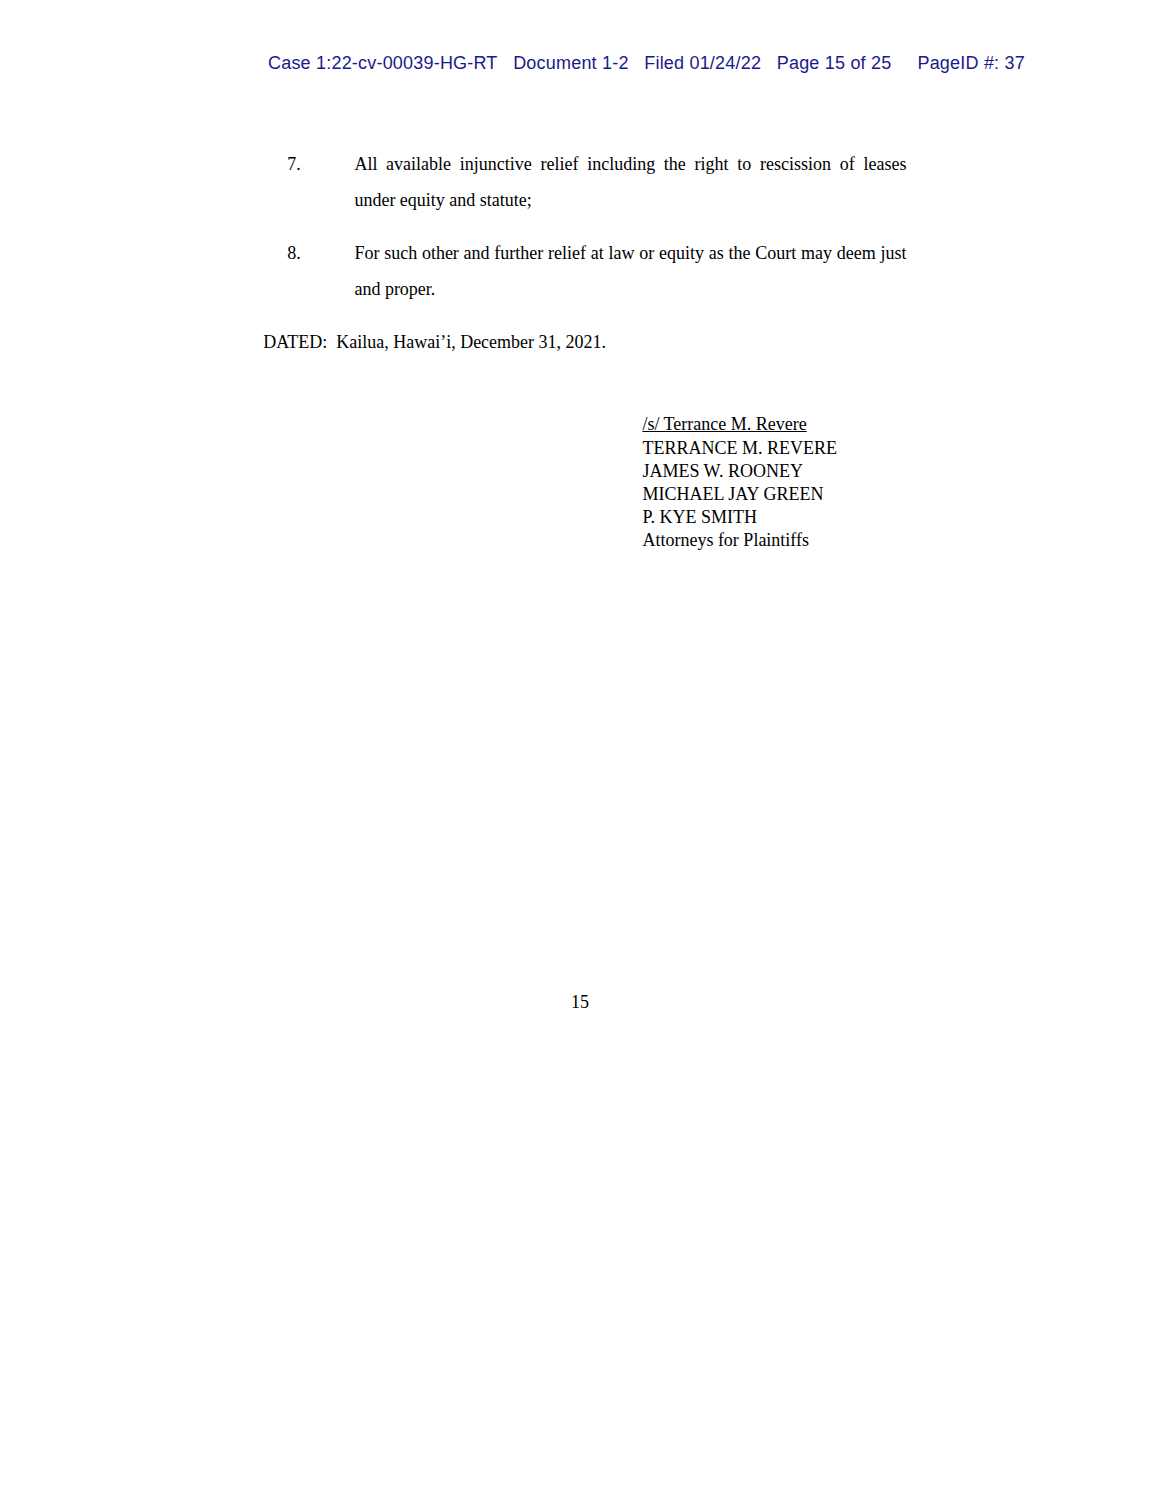Case 1:22-cv-00039-HG-RT Document 1-2 Filed 01/24/22 Page 15 of 25 PageID #: 37
7. All available injunctive relief including the right to rescission of leases under equity and statute;
8. For such other and further relief at law or equity as the Court may deem just and proper.
DATED: Kailua, Hawai’i, December 31, 2021.
/s/ Terrance M. Revere
TERRANCE M. REVERE
JAMES W. ROONEY
MICHAEL JAY GREEN
P. KYE SMITH
Attorneys for Plaintiffs
15